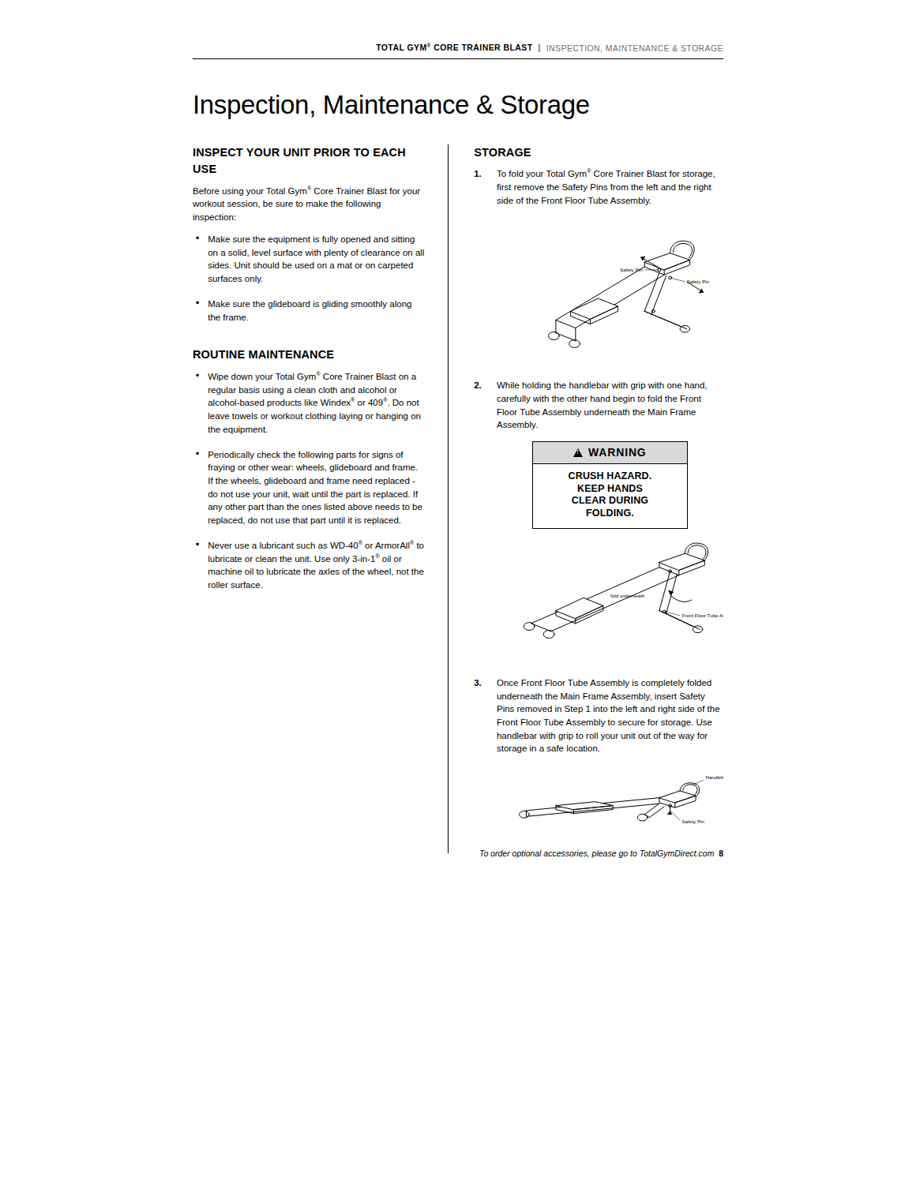TOTAL GYM® CORE TRAINER BLAST | INSPECTION, MAINTENANCE & STORAGE
Inspection, Maintenance & Storage
Inspect your unit prior to each use
Before using your Total Gym® Core Trainer Blast for your workout session, be sure to make the following inspection:
Make sure the equipment is fully opened and sitting on a solid, level surface with plenty of clearance on all sides. Unit should be used on a mat or on carpeted surfaces only.
Make sure the glideboard is gliding smoothly along the frame.
Routine Maintenance
Wipe down your Total Gym® Core Trainer Blast on a regular basis using a clean cloth and alcohol or alcohol-based products like Windex® or 409®. Do not leave towels or workout clothing laying or hanging on the equipment.
Periodically check the following parts for signs of fraying or other wear: wheels, glideboard and frame. If the wheels, glideboard and frame need replaced - do not use your unit, wait until the part is replaced. If any other part than the ones listed above needs to be replaced, do not use that part until it is replaced.
Never use a lubricant such as WD-40® or ArmorAll® to lubricate or clean the unit. Use only 3-in-1® oil or machine oil to lubricate the axles of the wheel, not the roller surface.
Storage
To fold your Total Gym® Core Trainer Blast for storage, first remove the Safety Pins from the left and the right side of the Front Floor Tube Assembly.
Safety Pin Safety Pin
While holding the handlebar with grip with one hand, carefully with the other hand begin to fold the Front Floor Tube Assembly underneath the Main Frame Assembly.
WARNING
CRUSH HAZARD.
KEEP HANDS
CLEAR DURING
FOLDING.
fold underneath Front Floor Tube Assembly
Once Front Floor Tube Assembly is completely folded underneath the Main Frame Assembly, insert Safety Pins removed in Step 1 into the left and right side of the Front Floor Tube Assembly to secure for storage. Use handlebar with grip to roll your unit out of the way for storage in a safe location.
Handlebar with Grip Safety Pin
To order optional accessories, please go to TotalGymDirect.com 8